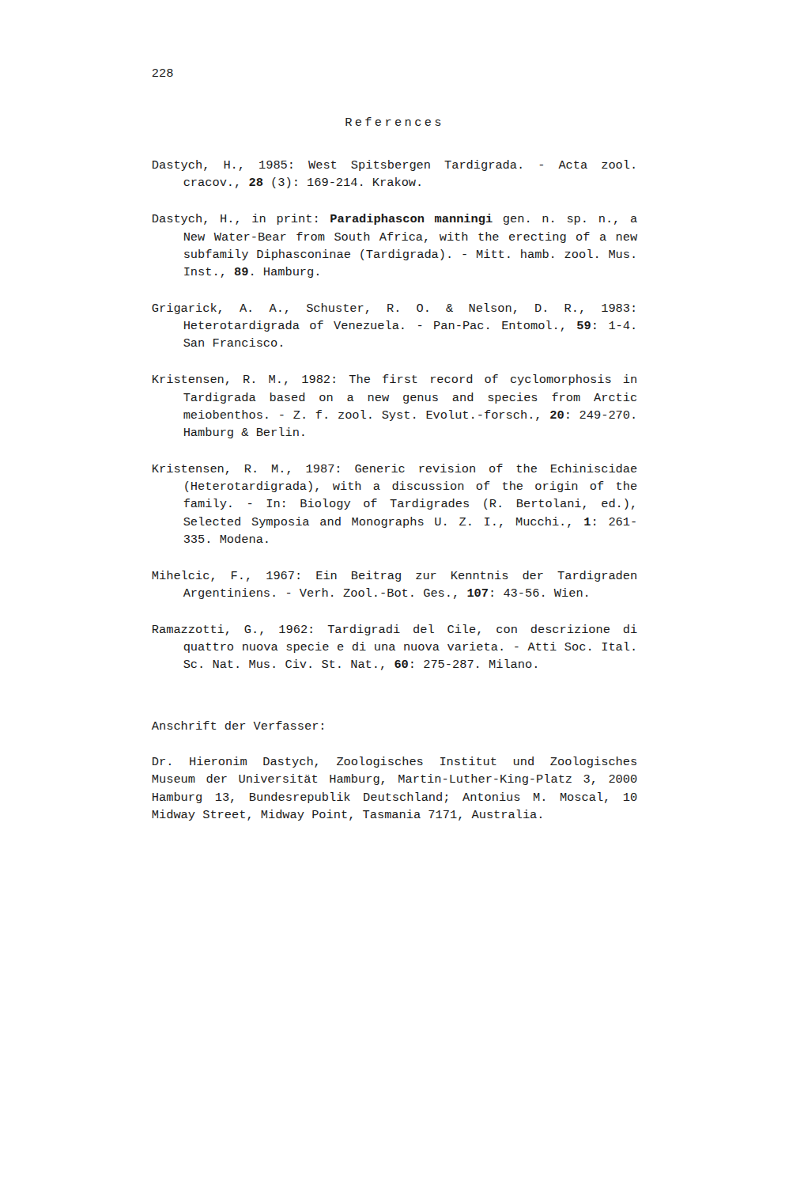228
References
Dastych, H., 1985: West Spitsbergen Tardigrada. - Acta zool. cracov., 28 (3): 169-214. Krakow.
Dastych, H., in print: Paradiphascon manningi gen. n. sp. n., a New Water-Bear from South Africa, with the erecting of a new subfamily Diphasconinae (Tardigrada). - Mitt. hamb. zool. Mus. Inst., 89. Hamburg.
Grigarick, A. A., Schuster, R. O. & Nelson, D. R., 1983: Heterotardigrada of Venezuela. - Pan-Pac. Entomol., 59: 1-4. San Francisco.
Kristensen, R. M., 1982: The first record of cyclomorphosis in Tardigrada based on a new genus and species from Arctic meiobenthos. - Z. f. zool. Syst. Evolut.-forsch., 20: 249-270. Hamburg & Berlin.
Kristensen, R. M., 1987: Generic revision of the Echiniscidae (Heterotardigrada), with a discussion of the origin of the family. - In: Biology of Tardigrades (R. Bertolani, ed.), Selected Symposia and Monographs U. Z. I., Mucchi., 1: 261-335. Modena.
Mihelcic, F., 1967: Ein Beitrag zur Kenntnis der Tardigraden Argentiniens. - Verh. Zool.-Bot. Ges., 107: 43-56. Wien.
Ramazzotti, G., 1962: Tardigradi del Cile, con descrizione di quattro nuova specie e di una nuova varieta. - Atti Soc. Ital. Sc. Nat. Mus. Civ. St. Nat., 60: 275-287. Milano.
Anschrift der Verfasser:
Dr. Hieronim Dastych, Zoologisches Institut und Zoologisches Museum der Universität Hamburg, Martin-Luther-King-Platz 3, 2000 Hamburg 13, Bundesrepublik Deutschland; Antonius M. Moscal, 10 Midway Street, Midway Point, Tasmania 7171, Australia.